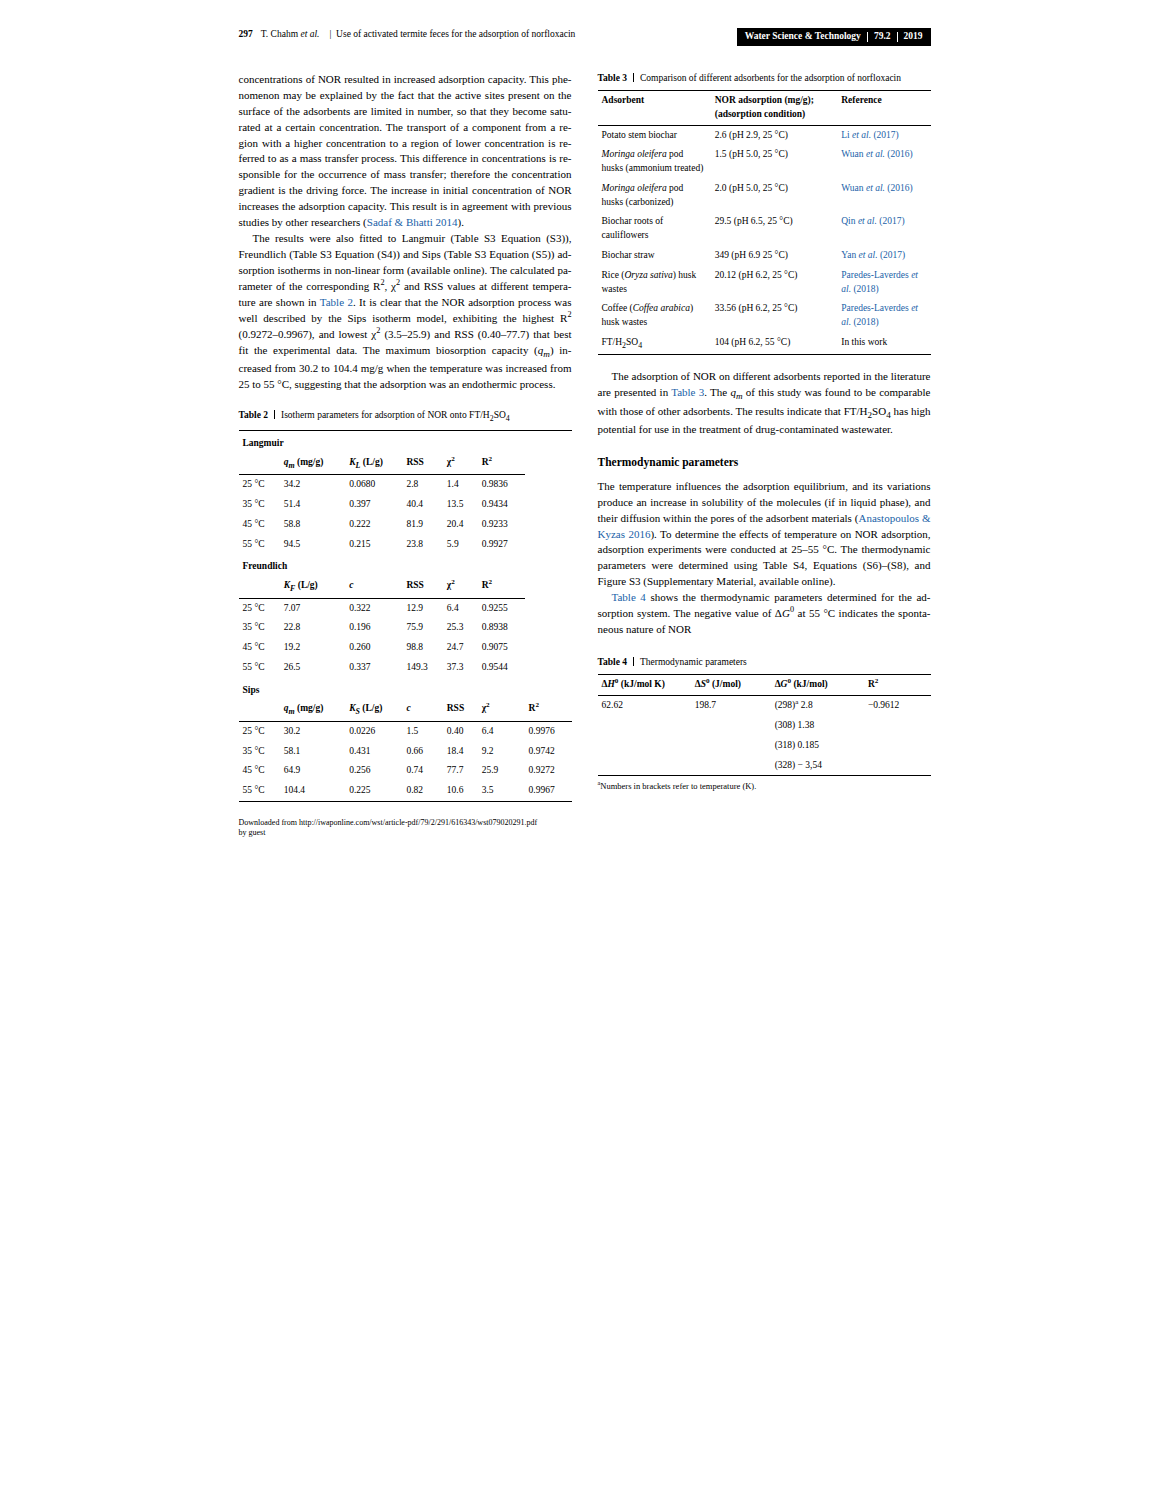297
T. Chahm et al.
| Use of activated termite feces for the adsorption of norfloxacin
Water Science & Technology 79.2 2019
concentrations of NOR resulted in increased adsorption capacity. This phenomenon may be explained by the fact that the active sites present on the surface of the adsorbents are limited in number, so that they become saturated at a certain concentration. The transport of a component from a region with a higher concentration to a region of lower concentration is referred to as a mass transfer process. This difference in concentrations is responsible for the occurrence of mass transfer; therefore the concentration gradient is the driving force. The increase in initial concentration of NOR increases the adsorption capacity. This result is in agreement with previous studies by other researchers (Sadaf & Bhatti 2014).
The results were also fitted to Langmuir (Table S3 Equation (S3)), Freundlich (Table S3 Equation (S4)) and Sips (Table S3 Equation (S5)) adsorption isotherms in non-linear form (available online). The calculated parameter of the corresponding R2, χ2 and RSS values at different temperature are shown in Table 2. It is clear that the NOR adsorption process was well described by the Sips isotherm model, exhibiting the highest R2 (0.9272–0.9967), and lowest χ2 (3.5–25.9) and RSS (0.40–77.7) that best fit the experimental data. The maximum biosorption capacity (qm) increased from 30.2 to 104.4 mg/g when the temperature was increased from 25 to 55 °C, suggesting that the adsorption was an endothermic process.
Table 2 Isotherm parameters for adsorption of NOR onto FT/H2SO4
| Langmuir |
| | q m (mg/g) | K L (L/g) | RSS | χ 2 | R 2 |
| 25 °C | 34.2 | 0.0680 | 2.8 | 1.4 | 0.9836 |
| 35 °C | 51.4 | 0.397 | 40.4 | 13.5 | 0.9434 |
| 45 °C | 58.8 | 0.222 | 81.9 | 20.4 | 0.9233 |
| 55 °C | 94.5 | 0.215 | 23.8 | 5.9 | 0.9927 |
| Freundlich |
| | K F (L/g) | c | RSS | χ 2 | R 2 |
| 25 °C | 7.07 | 0.322 | 12.9 | 6.4 | 0.9255 |
| 35 °C | 22.8 | 0.196 | 75.9 | 25.3 | 0.8938 |
| 45 °C | 19.2 | 0.260 | 98.8 | 24.7 | 0.9075 |
| 55 °C | 26.5 | 0.337 | 149.3 | 37.3 | 0.9544 |
| Sips |
| | q m (mg/g) | K S (L/g) | c | RSS | χ 2 | R 2 |
| 25 °C | 30.2 | 0.0226 | 1.5 | 0.40 | 6.4 | 0.9976 |
| 35 °C | 58.1 | 0.431 | 0.66 | 18.4 | 9.2 | 0.9742 |
| 45 °C | 64.9 | 0.256 | 0.74 | 77.7 | 25.9 | 0.9272 |
| 55 °C | 104.4 | 0.225 | 0.82 | 10.6 | 3.5 | 0.9967 |
Table 3 Comparison of different adsorbents for the adsorption of norfloxacin
| Adsorbent | NOR adsorption (mg/g); (adsorption condition) | Reference |
| --- | --- | --- |
| Potato stem biochar | 2.6 (pH 2.9, 25 °C) | Li et al. (2017) |
| Moringa oleifera pod husks (ammonium treated) | 1.5 (pH 5.0, 25 °C) | Wuan et al. (2016) |
| Moringa oleifera pod husks (carbonized) | 2.0 (pH 5.0, 25 °C) | Wuan et al. (2016) |
| Biochar roots of cauliflowers | 29.5 (pH 6.5, 25 °C) | Qin et al. (2017) |
| Biochar straw | 349 (pH 6.9 25 °C) | Yan et al. (2017) |
| Rice ( Oryza sativa ) husk wastes | 20.12 (pH 6.2, 25 °C) | Paredes-Laverdes et al. (2018) |
| Coffee ( Coffea arabica ) husk wastes | 33.56 (pH 6.2, 25 °C) | Paredes-Laverdes et al. (2018) |
| FT/H 2 SO 4 | 104 (pH 6.2, 55 °C) | In this work |
The adsorption of NOR on different adsorbents reported in the literature are presented in Table 3. The qm of this study was found to be comparable with those of other adsorbents. The results indicate that FT/H2SO4 has high potential for use in the treatment of drug-contaminated wastewater.
Thermodynamic parameters
The temperature influences the adsorption equilibrium, and its variations produce an increase in solubility of the molecules (if in liquid phase), and their diffusion within the pores of the adsorbent materials (Anastopoulos & Kyzas 2016). To determine the effects of temperature on NOR adsorption, adsorption experiments were conducted at 25–55 °C. The thermodynamic parameters were determined using Table S4, Equations (S6)–(S8), and Figure S3 (Supplementary Material, available online).
Table 4 shows the thermodynamic parameters determined for the adsorption system. The negative value of ΔG0 at 55 °C indicates the spontaneous nature of NOR
Table 4 Thermodynamic parameters
| Δ H 0 (kJ/mol K) | Δ S 0 (J/mol) | Δ G 0 (kJ/mol) | R 2 |
| --- | --- | --- | --- |
| 62.62 | 198.7 | (298) a 2.8 | −0.9612 |
| | | (308) 1.38 | |
| | | (318) 0.185 | |
| | | (328) − 3,54 | |
aNumbers in brackets refer to temperature (K).
Downloaded from http://iwaponline.com/wst/article-pdf/79/2/291/616343/wst079020291.pdf
by guest